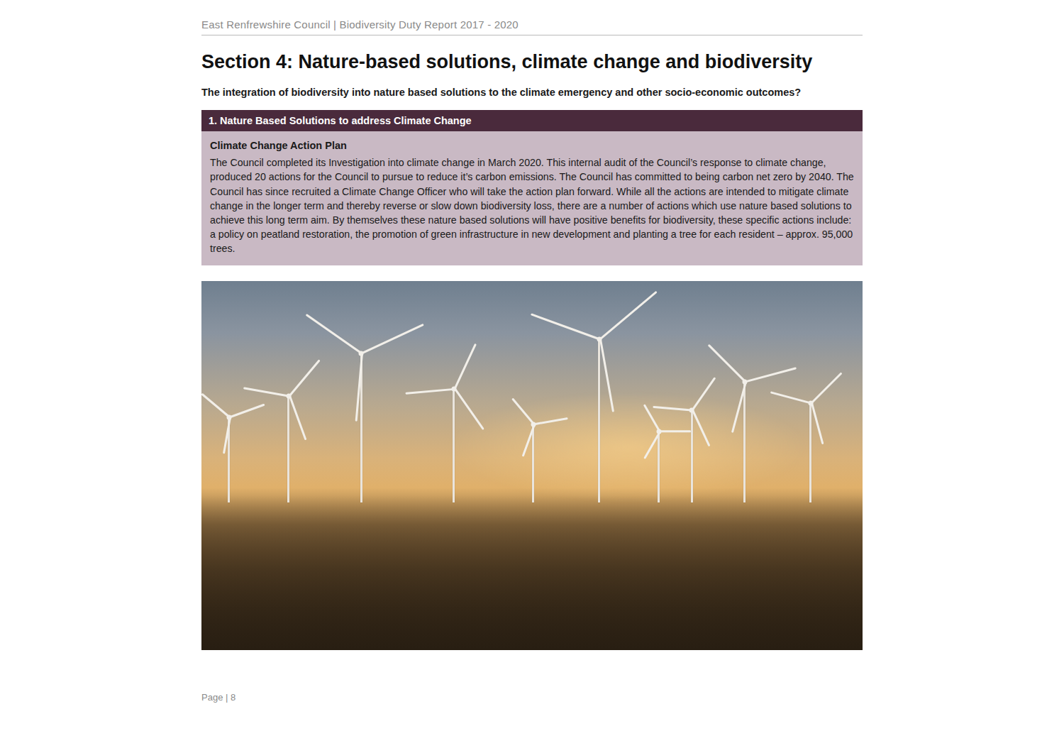East Renfrewshire Council | Biodiversity Duty Report 2017 - 2020
Section 4: Nature-based solutions, climate change and biodiversity
The integration of biodiversity into nature based solutions to the climate emergency and other socio-economic outcomes?
1. Nature Based Solutions to address Climate Change
Climate Change Action Plan
The Council completed its Investigation into climate change in March 2020. This internal audit of the Council’s response to climate change, produced 20 actions for the Council to pursue to reduce it’s carbon emissions. The Council has committed to being carbon net zero by 2040. The Council has since recruited a Climate Change Officer who will take the action plan forward. While all the actions are intended to mitigate climate change in the longer term and thereby reverse or slow down biodiversity loss, there are a number of actions which use nature based solutions to achieve this long term aim. By themselves these nature based solutions will have positive benefits for biodiversity, these specific actions include: a policy on peatland restoration, the promotion of green infrastructure in new development and planting a tree for each resident – approx. 95,000 trees.
Page | 8